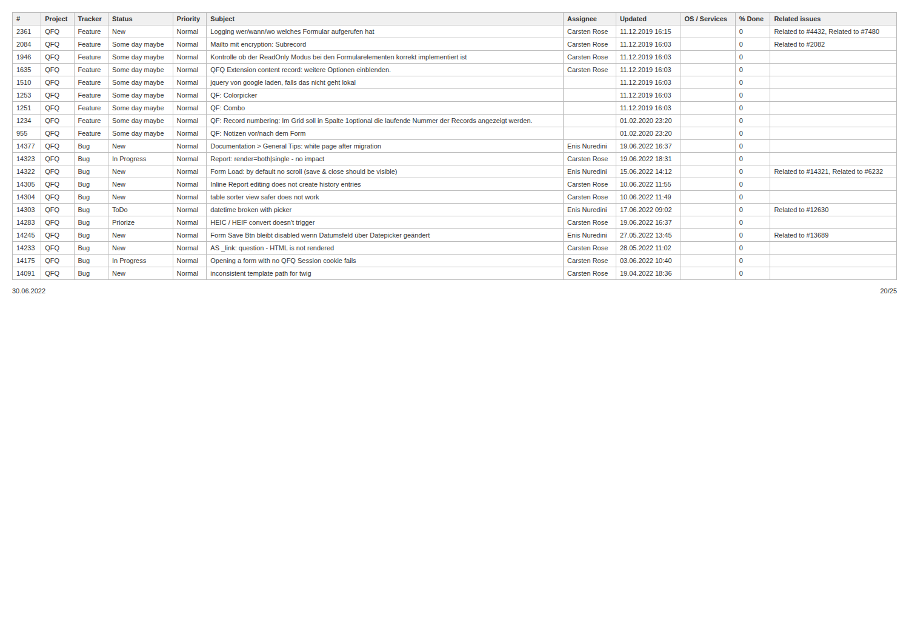| # | Project | Tracker | Status | Priority | Subject | Assignee | Updated | OS / Services | % Done | Related issues |
| --- | --- | --- | --- | --- | --- | --- | --- | --- | --- | --- |
| 2361 | QFQ | Feature | New | Normal | Logging wer/wann/wo welches Formular aufgerufen hat | Carsten Rose | 11.12.2019 16:15 | | 0 | Related to #4432, Related to #7480 |
| 2084 | QFQ | Feature | Some day maybe | Normal | Mailto mit encryption: Subrecord | Carsten Rose | 11.12.2019 16:03 | | 0 | Related to #2082 |
| 1946 | QFQ | Feature | Some day maybe | Normal | Kontrolle ob der ReadOnly Modus bei den Formularelementen korrekt implementiert ist | Carsten Rose | 11.12.2019 16:03 | | 0 | |
| 1635 | QFQ | Feature | Some day maybe | Normal | QFQ Extension content record: weitere Optionen einblenden. | Carsten Rose | 11.12.2019 16:03 | | 0 | |
| 1510 | QFQ | Feature | Some day maybe | Normal | jquery von google laden, falls das nicht geht lokal | | 11.12.2019 16:03 | | 0 | |
| 1253 | QFQ | Feature | Some day maybe | Normal | QF: Colorpicker | | 11.12.2019 16:03 | | 0 | |
| 1251 | QFQ | Feature | Some day maybe | Normal | QF: Combo | | 11.12.2019 16:03 | | 0 | |
| 1234 | QFQ | Feature | Some day maybe | Normal | QF: Record numbering: Im Grid soll in Spalte 1optional die laufende Nummer der Records angezeigt werden. | | 01.02.2020 23:20 | | 0 | |
| 955 | QFQ | Feature | Some day maybe | Normal | QF: Notizen vor/nach dem Form | | 01.02.2020 23:20 | | 0 | |
| 14377 | QFQ | Bug | New | Normal | Documentation > General Tips: white page after migration | Enis Nuredini | 19.06.2022 16:37 | | 0 | |
| 14323 | QFQ | Bug | In Progress | Normal | Report: render=both/single - no impact | Carsten Rose | 19.06.2022 18:31 | | 0 | |
| 14322 | QFQ | Bug | New | Normal | Form Load: by default no scroll (save & close should be visible) | Enis Nuredini | 15.06.2022 14:12 | | 0 | Related to #14321, Related to #6232 |
| 14305 | QFQ | Bug | New | Normal | Inline Report editing does not create history entries | Carsten Rose | 10.06.2022 11:55 | | 0 | |
| 14304 | QFQ | Bug | New | Normal | table sorter view safer does not work | Carsten Rose | 10.06.2022 11:49 | | 0 | |
| 14303 | QFQ | Bug | ToDo | Normal | datetime broken with picker | Enis Nuredini | 17.06.2022 09:02 | | 0 | Related to #12630 |
| 14283 | QFQ | Bug | Priorize | Normal | HEIC / HEIF convert doesn't trigger | Carsten Rose | 19.06.2022 16:37 | | 0 | |
| 14245 | QFQ | Bug | New | Normal | Form Save Btn bleibt disabled wenn Datumsfeld über Datepicker geändert | Enis Nuredini | 27.05.2022 13:45 | | 0 | Related to #13689 |
| 14233 | QFQ | Bug | New | Normal | AS _link: question - HTML is not rendered | Carsten Rose | 28.05.2022 11:02 | | 0 | |
| 14175 | QFQ | Bug | In Progress | Normal | Opening a form with no QFQ Session cookie fails | Carsten Rose | 03.06.2022 10:40 | | 0 | |
| 14091 | QFQ | Bug | New | Normal | inconsistent template path for twig | Carsten Rose | 19.04.2022 18:36 | | 0 | |
30.06.2022 20/25